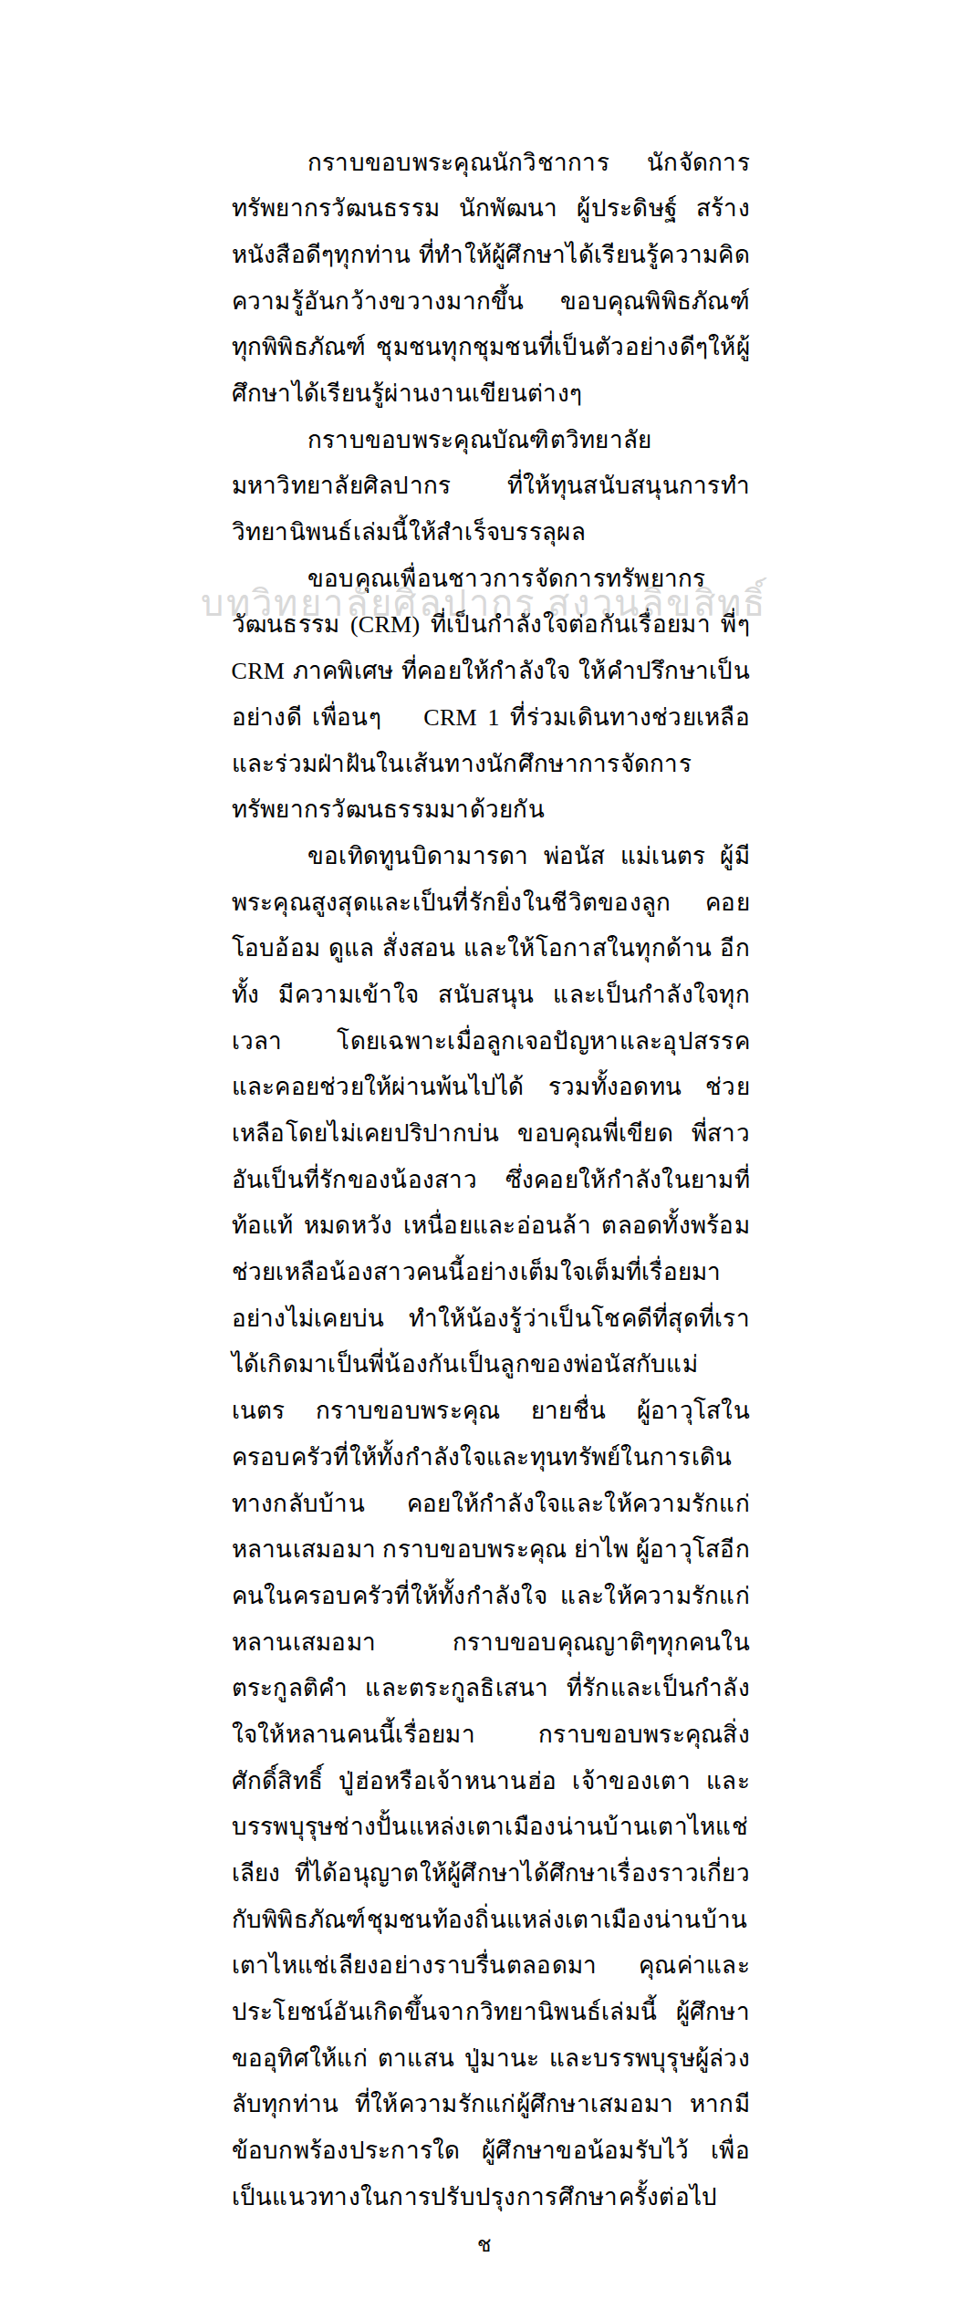กราบขอบพระคุณนักวิชาการ นักจัดการทรัพยากรวัฒนธรรม นักพัฒนา ผู้ประดิษฐ์ สร้างหนังสือดีๆทุกท่าน ที่ทำให้ผู้ศึกษาได้เรียนรู้ความคิด ความรู้อันกว้างขวางมากขึ้น ขอบคุณพิพิธภัณฑ์ทุกพิพิธภัณฑ์ ชุมชนทุกชุมชนที่เป็นตัวอย่างดีๆให้ผู้ศึกษาได้เรียนรู้ผ่านงานเขียนต่างๆ
กราบขอบพระคุณบัณฑิตวิทยาลัย มหาวิทยาลัยศิลปากร ที่ให้ทุนสนับสนุนการทำวิทยานิพนธ์เล่มนี้ให้สำเร็จบรรลุผล
ขอบคุณเพื่อนชาวการจัดการทรัพยากรวัฒนธรรม (CRM) ที่เป็นกำลังใจต่อกันเรื่อยมา พี่ๆ CRM ภาคพิเศษ ที่คอยให้กำลังใจ ให้คำปรึกษาเป็นอย่างดี เพื่อนๆ CRM 1 ที่ร่วมเดินทางช่วยเหลือ และร่วมฝ่าฝันในเส้นทางนักศึกษาการจัดการทรัพยากรวัฒนธรรมมาด้วยกัน
ขอเทิดทูนบิดามารดา พ่อนัส แม่เนตร ผู้มีพระคุณสูงสุดและเป็นที่รักยิ่งในชีวิตของลูก คอยโอบอ้อม ดูแล สั่งสอน และให้โอกาสในทุกด้าน อีกทั้ง มีความเข้าใจ สนับสนุน และเป็นกำลังใจทุกเวลา โดยเฉพาะเมื่อลูกเจอปัญหาและอุปสรรค และคอยช่วยให้ผ่านพ้นไปได้ รวมทั้งอดทน ช่วยเหลือโดยไม่เคยปริปากบ่น ขอบคุณพี่เขียด พี่สาวอันเป็นที่รักของน้องสาว ซึ่งคอยให้กำลังในยามที่ท้อแท้ หมดหวัง เหนื่อยและอ่อนล้า ตลอดทั้งพร้อมช่วยเหลือน้องสาวคนนี้อย่างเต็มใจเต็มที่เรื่อยมาอย่างไม่เคยบ่น ทำให้น้องรู้ว่าเป็นโชคดีที่สุดที่เราได้เกิดมาเป็นพี่น้องกันเป็นลูกของพ่อนัสกับแม่เนตร กราบขอบพระคุณ ยายชื่น ผู้อาวุโสในครอบครัวที่ให้ทั้งกำลังใจและทุนทรัพย์ในการเดินทางกลับบ้าน คอยให้กำลังใจและให้ความรักแก่หลานเสมอมา กราบขอบพระคุณ ย่าไพ ผู้อาวุโสอีกคนในครอบครัวที่ให้ทั้งกำลังใจ และให้ความรักแก่หลานเสมอมา กราบขอบคุณญาติๆทุกคนในตระกูลติคำ และตระกูลธิเสนา ที่รักและเป็นกำลังใจให้หลานคนนี้เรื่อยมา กราบขอบพระคุณสิ่งศักดิ์สิทธิ์ ปู่ฮ่อหรือเจ้าหนานฮ่อ เจ้าของเตา และบรรพบุรุษช่างปั้นแหล่งเตาเมืองน่านบ้านเตาไหแช่เลียง ที่ได้อนุญาตให้ผู้ศึกษาได้ศึกษาเรื่องราวเกี่ยวกับพิพิธภัณฑ์ชุมชนท้องถิ่นแหล่งเตาเมืองน่านบ้านเตาไหแช่เลียงอย่างราบรื่นตลอดมา คุณค่าและประโยชน์อันเกิดขึ้นจากวิทยานิพนธ์เล่มนี้ ผู้ศึกษาขออุทิศให้แก่ ตาแสน ปู่มานะ และบรรพบุรุษผู้ล่วงลับทุกท่าน ที่ให้ความรักแก่ผู้ศึกษาเสมอมา หากมีข้อบกพร้องประการใด ผู้ศึกษาขอน้อมรับไว้ เพื่อเป็นแนวทางในการปรับปรุงการศึกษาครั้งต่อไป
บทวิทยาลัยศิลปากร สงวนลิขสิทธิ์
ช